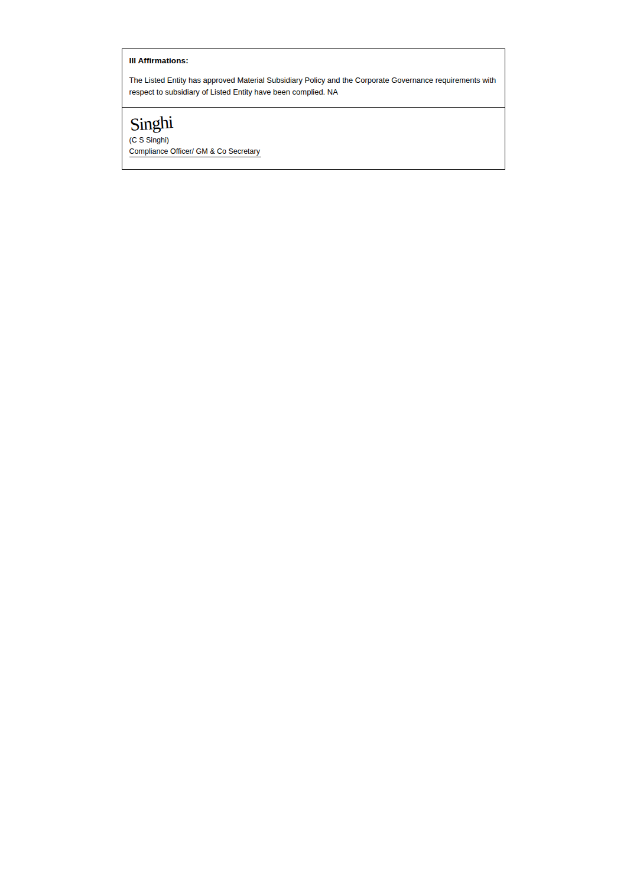III Affirmations:
The Listed Entity has approved Material Subsidiary Policy and the Corporate Governance requirements with respect to subsidiary of Listed Entity have been complied. NA
Singhi
(C S Singhi)
Compliance Officer/ GM & Co Secretary